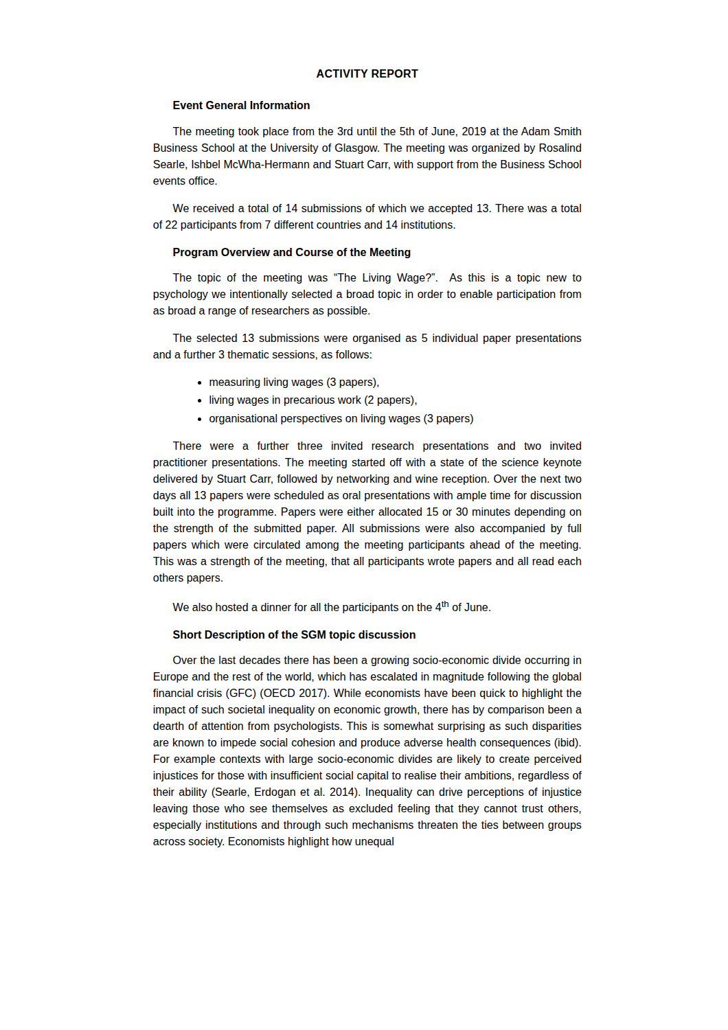ACTIVITY REPORT
Event General Information
The meeting took place from the 3rd until the 5th of June, 2019 at the Adam Smith Business School at the University of Glasgow. The meeting was organized by Rosalind Searle, Ishbel McWha-Hermann and Stuart Carr, with support from the Business School events office.
We received a total of 14 submissions of which we accepted 13. There was a total of 22 participants from 7 different countries and 14 institutions.
Program Overview and Course of the Meeting
The topic of the meeting was “The Living Wage?”. As this is a topic new to psychology we intentionally selected a broad topic in order to enable participation from as broad a range of researchers as possible.
The selected 13 submissions were organised as 5 individual paper presentations and a further 3 thematic sessions, as follows:
measuring living wages (3 papers),
living wages in precarious work (2 papers),
organisational perspectives on living wages (3 papers)
There were a further three invited research presentations and two invited practitioner presentations. The meeting started off with a state of the science keynote delivered by Stuart Carr, followed by networking and wine reception. Over the next two days all 13 papers were scheduled as oral presentations with ample time for discussion built into the programme. Papers were either allocated 15 or 30 minutes depending on the strength of the submitted paper. All submissions were also accompanied by full papers which were circulated among the meeting participants ahead of the meeting. This was a strength of the meeting, that all participants wrote papers and all read each others papers.
We also hosted a dinner for all the participants on the 4th of June.
Short Description of the SGM topic discussion
Over the last decades there has been a growing socio-economic divide occurring in Europe and the rest of the world, which has escalated in magnitude following the global financial crisis (GFC) (OECD 2017). While economists have been quick to highlight the impact of such societal inequality on economic growth, there has by comparison been a dearth of attention from psychologists. This is somewhat surprising as such disparities are known to impede social cohesion and produce adverse health consequences (ibid). For example contexts with large socio-economic divides are likely to create perceived injustices for those with insufficient social capital to realise their ambitions, regardless of their ability (Searle, Erdogan et al. 2014). Inequality can drive perceptions of injustice leaving those who see themselves as excluded feeling that they cannot trust others, especially institutions and through such mechanisms threaten the ties between groups across society. Economists highlight how unequal